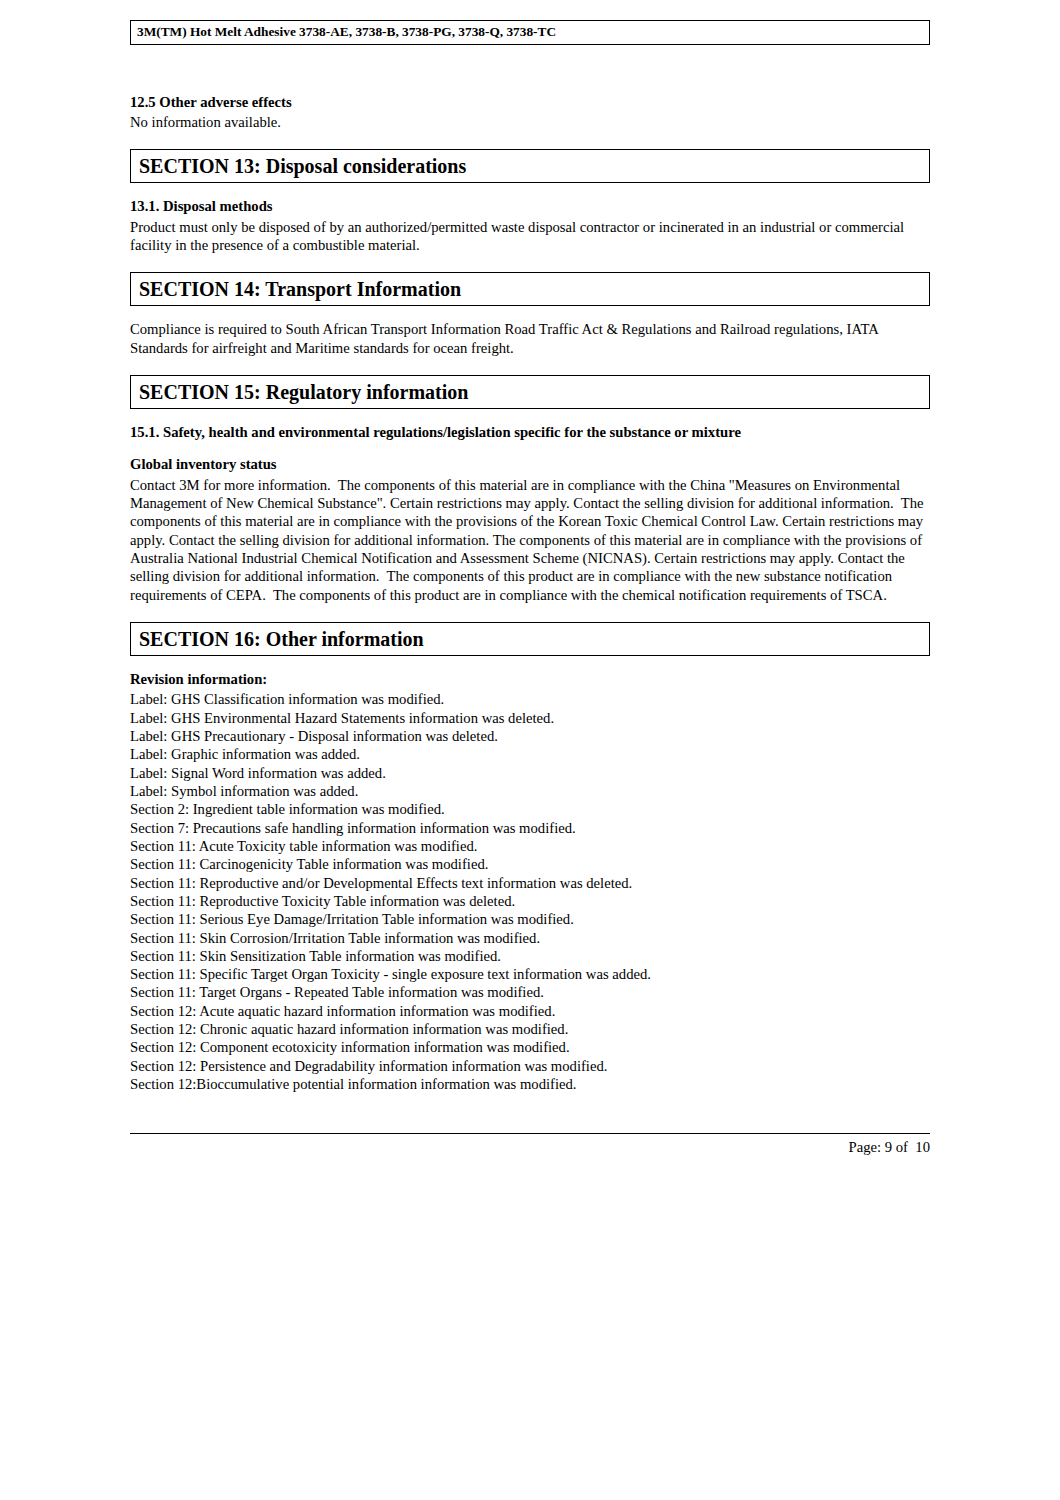3M(TM) Hot Melt Adhesive 3738-AE, 3738-B, 3738-PG, 3738-Q, 3738-TC
12.5 Other adverse effects
No information available.
SECTION 13: Disposal considerations
13.1. Disposal methods
Product must only be disposed of by an authorized/permitted waste disposal contractor or incinerated in an industrial or commercial facility in the presence of a combustible material.
SECTION 14: Transport Information
Compliance is required to South African Transport Information Road Traffic Act & Regulations and Railroad regulations, IATA Standards for airfreight and Maritime standards for ocean freight.
SECTION 15: Regulatory information
15.1. Safety, health and environmental regulations/legislation specific for the substance or mixture
Global inventory status
Contact 3M for more information. The components of this material are in compliance with the China "Measures on Environmental Management of New Chemical Substance". Certain restrictions may apply. Contact the selling division for additional information. The components of this material are in compliance with the provisions of the Korean Toxic Chemical Control Law. Certain restrictions may apply. Contact the selling division for additional information. The components of this material are in compliance with the provisions of Australia National Industrial Chemical Notification and Assessment Scheme (NICNAS). Certain restrictions may apply. Contact the selling division for additional information. The components of this product are in compliance with the new substance notification requirements of CEPA. The components of this product are in compliance with the chemical notification requirements of TSCA.
SECTION 16: Other information
Revision information:
Label: GHS Classification information was modified.
Label: GHS Environmental Hazard Statements information was deleted.
Label: GHS Precautionary - Disposal information was deleted.
Label: Graphic information was added.
Label: Signal Word information was added.
Label: Symbol information was added.
Section 2: Ingredient table information was modified.
Section 7: Precautions safe handling information information was modified.
Section 11: Acute Toxicity table information was modified.
Section 11: Carcinogenicity Table information was modified.
Section 11: Reproductive and/or Developmental Effects text information was deleted.
Section 11: Reproductive Toxicity Table information was deleted.
Section 11: Serious Eye Damage/Irritation Table information was modified.
Section 11: Skin Corrosion/Irritation Table information was modified.
Section 11: Skin Sensitization Table information was modified.
Section 11: Specific Target Organ Toxicity - single exposure text information was added.
Section 11: Target Organs - Repeated Table information was modified.
Section 12: Acute aquatic hazard information information was modified.
Section 12: Chronic aquatic hazard information information was modified.
Section 12: Component ecotoxicity information information was modified.
Section 12: Persistence and Degradability information information was modified.
Section 12:Bioccumulative potential information information was modified.
Page: 9 of 10